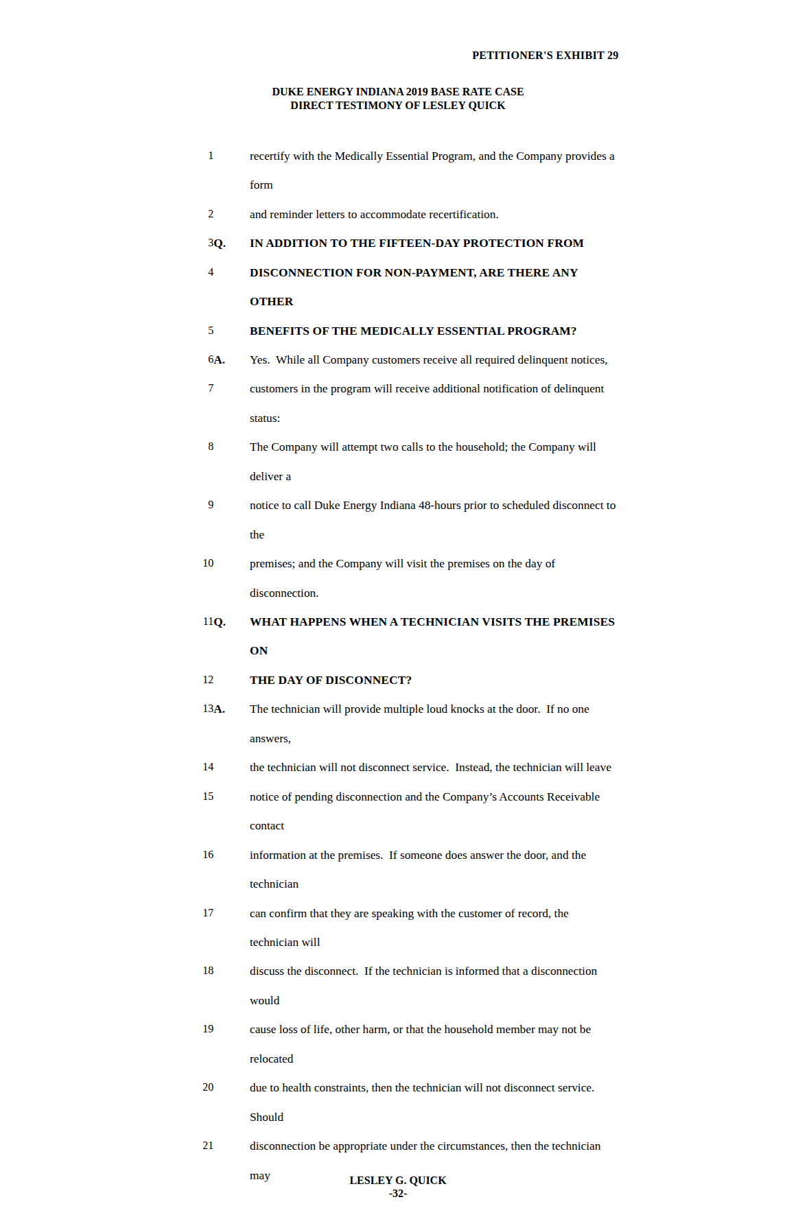PETITIONER'S EXHIBIT 29
DUKE ENERGY INDIANA 2019 BASE RATE CASE
DIRECT TESTIMONY OF LESLEY QUICK
| 1 | | recertify with the Medically Essential Program, and the Company provides a form |
| 2 | | and reminder letters to accommodate recertification. |
| 3 | Q. | IN ADDITION TO THE FIFTEEN-DAY PROTECTION FROM |
| 4 | | DISCONNECTION FOR NON-PAYMENT, ARE THERE ANY OTHER |
| 5 | | BENEFITS OF THE MEDICALLY ESSENTIAL PROGRAM? |
| 6 | A. | Yes. While all Company customers receive all required delinquent notices, |
| 7 | | customers in the program will receive additional notification of delinquent status: |
| 8 | | The Company will attempt two calls to the household; the Company will deliver a |
| 9 | | notice to call Duke Energy Indiana 48-hours prior to scheduled disconnect to the |
| 10 | | premises; and the Company will visit the premises on the day of disconnection. |
| 11 | Q. | WHAT HAPPENS WHEN A TECHNICIAN VISITS THE PREMISES ON |
| 12 | | THE DAY OF DISCONNECT? |
| 13 | A. | The technician will provide multiple loud knocks at the door. If no one answers, |
| 14 | | the technician will not disconnect service. Instead, the technician will leave |
| 15 | | notice of pending disconnection and the Company’s Accounts Receivable contact |
| 16 | | information at the premises. If someone does answer the door, and the technician |
| 17 | | can confirm that they are speaking with the customer of record, the technician will |
| 18 | | discuss the disconnect. If the technician is informed that a disconnection would |
| 19 | | cause loss of life, other harm, or that the household member may not be relocated |
| 20 | | due to health constraints, then the technician will not disconnect service. Should |
| 21 | | disconnection be appropriate under the circumstances, then the technician may |
LESLEY G. QUICK
-32-